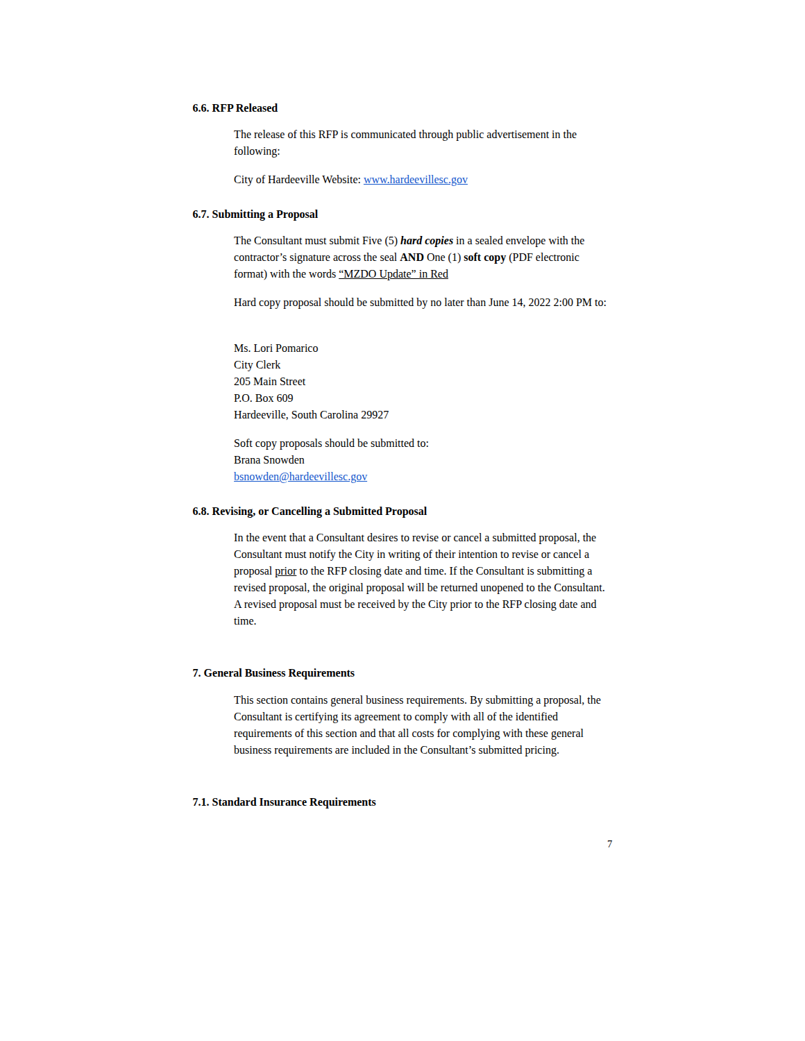6.6. RFP Released
The release of this RFP is communicated through public advertisement in the following:
City of Hardeeville Website: www.hardeevillesc.gov
6.7. Submitting a Proposal
The Consultant must submit Five (5) hard copies in a sealed envelope with the contractor’s signature across the seal AND One (1) soft copy (PDF electronic format) with the words “MZDO Update” in Red
Hard copy proposal should be submitted by no later than June 14, 2022 2:00 PM to:
Ms. Lori Pomarico
City Clerk
205 Main Street
P.O. Box 609
Hardeeville, South Carolina 29927
Soft copy proposals should be submitted to:
Brana Snowden
bsnowden@hardeevillesc.gov
6.8. Revising, or Cancelling a Submitted Proposal
In the event that a Consultant desires to revise or cancel a submitted proposal, the Consultant must notify the City in writing of their intention to revise or cancel a proposal prior to the RFP closing date and time. If the Consultant is submitting a revised proposal, the original proposal will be returned unopened to the Consultant. A revised proposal must be received by the City prior to the RFP closing date and time.
7. General Business Requirements
This section contains general business requirements. By submitting a proposal, the Consultant is certifying its agreement to comply with all of the identified requirements of this section and that all costs for complying with these general business requirements are included in the Consultant’s submitted pricing.
7.1. Standard Insurance Requirements
7